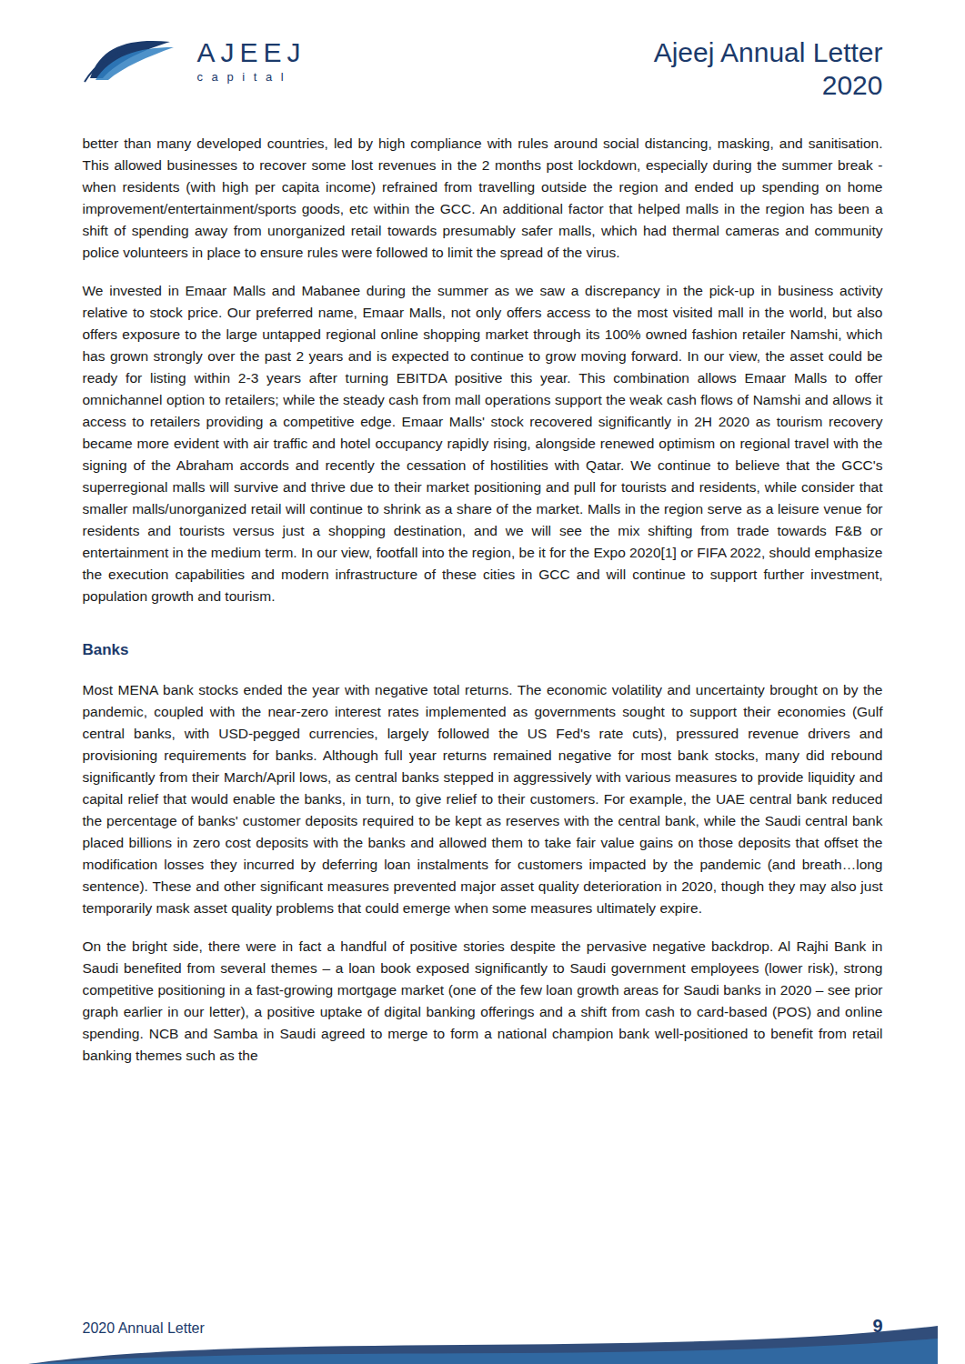AJEEJ
c a p i t a l
Ajeej Annual Letter
2020
better than many developed countries, led by high compliance with rules around social distancing, masking, and sanitisation. This allowed businesses to recover some lost revenues in the 2 months post lockdown, especially during the summer break - when residents (with high per capita income) refrained from travelling outside the region and ended up spending on home improvement/entertainment/sports goods, etc within the GCC. An additional factor that helped malls in the region has been a shift of spending away from unorganized retail towards presumably safer malls, which had thermal cameras and community police volunteers in place to ensure rules were followed to limit the spread of the virus.
We invested in Emaar Malls and Mabanee during the summer as we saw a discrepancy in the pick-up in business activity relative to stock price. Our preferred name, Emaar Malls, not only offers access to the most visited mall in the world, but also offers exposure to the large untapped regional online shopping market through its 100% owned fashion retailer Namshi, which has grown strongly over the past 2 years and is expected to continue to grow moving forward. In our view, the asset could be ready for listing within 2-3 years after turning EBITDA positive this year. This combination allows Emaar Malls to offer omnichannel option to retailers; while the steady cash from mall operations support the weak cash flows of Namshi and allows it access to retailers providing a competitive edge. Emaar Malls' stock recovered significantly in 2H 2020 as tourism recovery became more evident with air traffic and hotel occupancy rapidly rising, alongside renewed optimism on regional travel with the signing of the Abraham accords and recently the cessation of hostilities with Qatar. We continue to believe that the GCC's superregional malls will survive and thrive due to their market positioning and pull for tourists and residents, while consider that smaller malls/unorganized retail will continue to shrink as a share of the market. Malls in the region serve as a leisure venue for residents and tourists versus just a shopping destination, and we will see the mix shifting from trade towards F&B or entertainment in the medium term. In our view, footfall into the region, be it for the Expo 2020[1] or FIFA 2022, should emphasize the execution capabilities and modern infrastructure of these cities in GCC and will continue to support further investment, population growth and tourism.
Banks
Most MENA bank stocks ended the year with negative total returns. The economic volatility and uncertainty brought on by the pandemic, coupled with the near-zero interest rates implemented as governments sought to support their economies (Gulf central banks, with USD-pegged currencies, largely followed the US Fed's rate cuts), pressured revenue drivers and provisioning requirements for banks. Although full year returns remained negative for most bank stocks, many did rebound significantly from their March/April lows, as central banks stepped in aggressively with various measures to provide liquidity and capital relief that would enable the banks, in turn, to give relief to their customers. For example, the UAE central bank reduced the percentage of banks' customer deposits required to be kept as reserves with the central bank, while the Saudi central bank placed billions in zero cost deposits with the banks and allowed them to take fair value gains on those deposits that offset the modification losses they incurred by deferring loan instalments for customers impacted by the pandemic (and breath…long sentence). These and other significant measures prevented major asset quality deterioration in 2020, though they may also just temporarily mask asset quality problems that could emerge when some measures ultimately expire.
On the bright side, there were in fact a handful of positive stories despite the pervasive negative backdrop. Al Rajhi Bank in Saudi benefited from several themes – a loan book exposed significantly to Saudi government employees (lower risk), strong competitive positioning in a fast-growing mortgage market (one of the few loan growth areas for Saudi banks in 2020 – see prior graph earlier in our letter), a positive uptake of digital banking offerings and a shift from cash to card-based (POS) and online spending. NCB and Samba in Saudi agreed to merge to form a national champion bank well-positioned to benefit from retail banking themes such as the
2020 Annual Letter
9